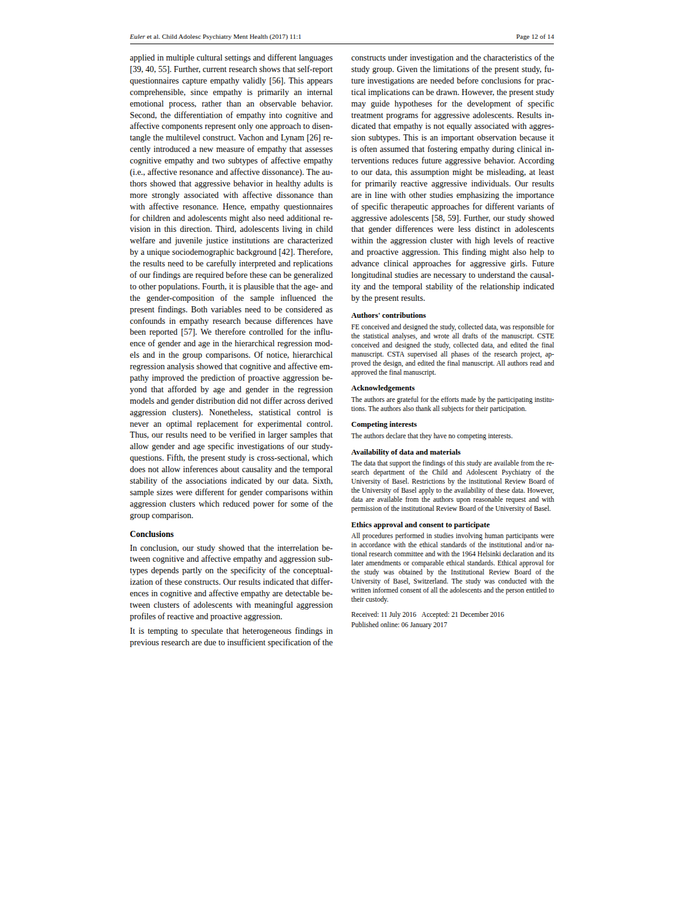Euler et al. Child Adolesc Psychiatry Ment Health (2017) 11:1
Page 12 of 14
applied in multiple cultural settings and different languages [39, 40, 55]. Further, current research shows that self-report questionnaires capture empathy validly [56]. This appears comprehensible, since empathy is primarily an internal emotional process, rather than an observable behavior. Second, the differentiation of empathy into cognitive and affective components represent only one approach to disentangle the multilevel construct. Vachon and Lynam [26] recently introduced a new measure of empathy that assesses cognitive empathy and two subtypes of affective empathy (i.e., affective resonance and affective dissonance). The authors showed that aggressive behavior in healthy adults is more strongly associated with affective dissonance than with affective resonance. Hence, empathy questionnaires for children and adolescents might also need additional revision in this direction. Third, adolescents living in child welfare and juvenile justice institutions are characterized by a unique sociodemographic background [42]. Therefore, the results need to be carefully interpreted and replications of our findings are required before these can be generalized to other populations. Fourth, it is plausible that the age- and the gender-composition of the sample influenced the present findings. Both variables need to be considered as confounds in empathy research because differences have been reported [57]. We therefore controlled for the influence of gender and age in the hierarchical regression models and in the group comparisons. Of notice, hierarchical regression analysis showed that cognitive and affective empathy improved the prediction of proactive aggression beyond that afforded by age and gender in the regression models and gender distribution did not differ across derived aggression clusters). Nonetheless, statistical control is never an optimal replacement for experimental control. Thus, our results need to be verified in larger samples that allow gender and age specific investigations of our study-questions. Fifth, the present study is cross-sectional, which does not allow inferences about causality and the temporal stability of the associations indicated by our data. Sixth, sample sizes were different for gender comparisons within aggression clusters which reduced power for some of the group comparison.
Conclusions
In conclusion, our study showed that the interrelation between cognitive and affective empathy and aggression subtypes depends partly on the specificity of the conceptualization of these constructs. Our results indicated that differences in cognitive and affective empathy are detectable between clusters of adolescents with meaningful aggression profiles of reactive and proactive aggression.
It is tempting to speculate that heterogeneous findings in previous research are due to insufficient specification of the constructs under investigation and the characteristics of the study group. Given the limitations of the present study, future investigations are needed before conclusions for practical implications can be drawn. However, the present study may guide hypotheses for the development of specific treatment programs for aggressive adolescents. Results indicated that empathy is not equally associated with aggression subtypes. This is an important observation because it is often assumed that fostering empathy during clinical interventions reduces future aggressive behavior. According to our data, this assumption might be misleading, at least for primarily reactive aggressive individuals. Our results are in line with other studies emphasizing the importance of specific therapeutic approaches for different variants of aggressive adolescents [58, 59]. Further, our study showed that gender differences were less distinct in adolescents within the aggression cluster with high levels of reactive and proactive aggression. This finding might also help to advance clinical approaches for aggressive girls. Future longitudinal studies are necessary to understand the causality and the temporal stability of the relationship indicated by the present results.
Authors' contributions
FE conceived and designed the study, collected data, was responsible for the statistical analyses, and wrote all drafts of the manuscript. CSTE conceived and designed the study, collected data, and edited the final manuscript. CSTA supervised all phases of the research project, approved the design, and edited the final manuscript. All authors read and approved the final manuscript.
Acknowledgements
The authors are grateful for the efforts made by the participating institutions. The authors also thank all subjects for their participation.
Competing interests
The authors declare that they have no competing interests.
Availability of data and materials
The data that support the findings of this study are available from the research department of the Child and Adolescent Psychiatry of the University of Basel. Restrictions by the institutional Review Board of the University of Basel apply to the availability of these data. However, data are available from the authors upon reasonable request and with permission of the institutional Review Board of the University of Basel.
Ethics approval and consent to participate
All procedures performed in studies involving human participants were in accordance with the ethical standards of the institutional and/or national research committee and with the 1964 Helsinki declaration and its later amendments or comparable ethical standards. Ethical approval for the study was obtained by the Institutional Review Board of the University of Basel, Switzerland. The study was conducted with the written informed consent of all the adolescents and the person entitled to their custody.
Received: 11 July 2016 Accepted: 21 December 2016
Published online: 06 January 2017